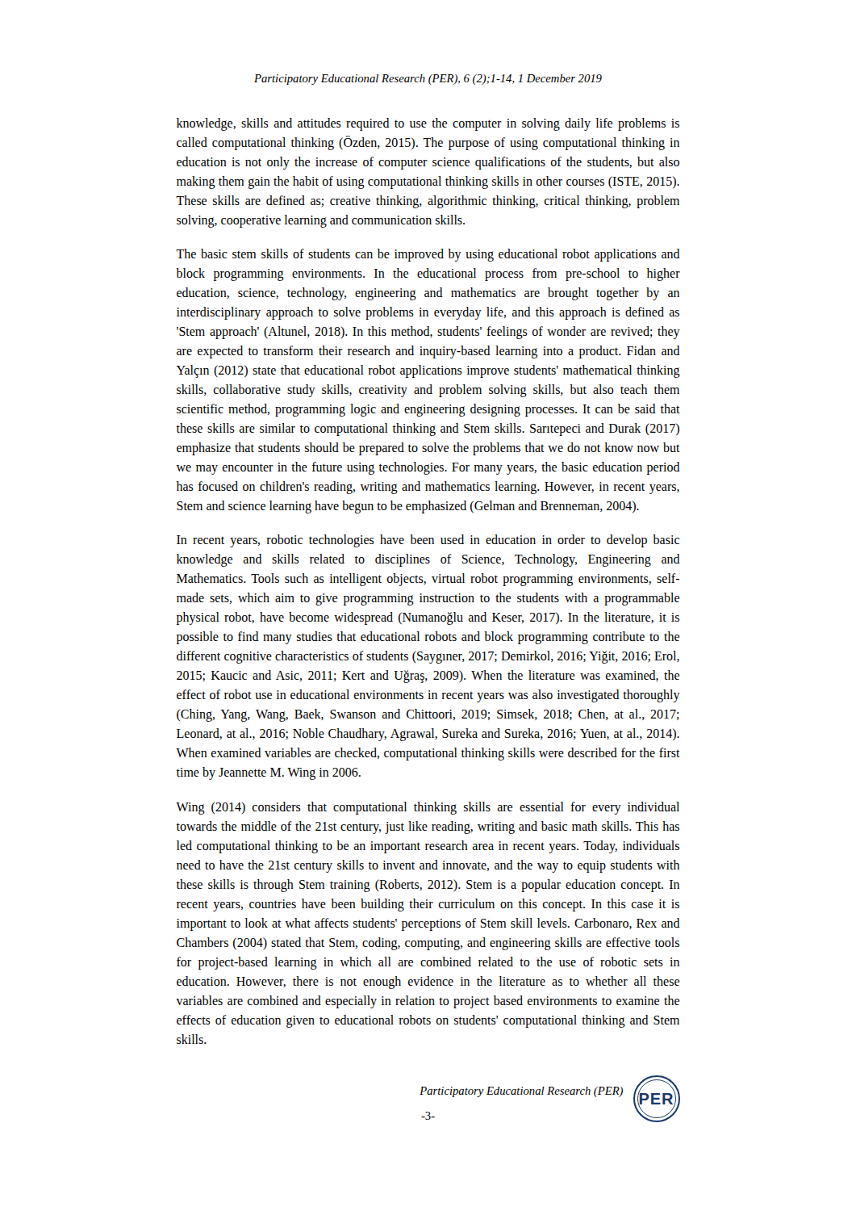Participatory Educational Research (PER), 6 (2);1-14, 1 December 2019
knowledge, skills and attitudes required to use the computer in solving daily life problems is called computational thinking (Özden, 2015). The purpose of using computational thinking in education is not only the increase of computer science qualifications of the students, but also making them gain the habit of using computational thinking skills in other courses (ISTE, 2015). These skills are defined as; creative thinking, algorithmic thinking, critical thinking, problem solving, cooperative learning and communication skills.
The basic stem skills of students can be improved by using educational robot applications and block programming environments. In the educational process from pre-school to higher education, science, technology, engineering and mathematics are brought together by an interdisciplinary approach to solve problems in everyday life, and this approach is defined as 'Stem approach' (Altunel, 2018). In this method, students' feelings of wonder are revived; they are expected to transform their research and inquiry-based learning into a product. Fidan and Yalçın (2012) state that educational robot applications improve students' mathematical thinking skills, collaborative study skills, creativity and problem solving skills, but also teach them scientific method, programming logic and engineering designing processes. It can be said that these skills are similar to computational thinking and Stem skills. Sarıtepeci and Durak (2017) emphasize that students should be prepared to solve the problems that we do not know now but we may encounter in the future using technologies. For many years, the basic education period has focused on children's reading, writing and mathematics learning. However, in recent years, Stem and science learning have begun to be emphasized (Gelman and Brenneman, 2004).
In recent years, robotic technologies have been used in education in order to develop basic knowledge and skills related to disciplines of Science, Technology, Engineering and Mathematics. Tools such as intelligent objects, virtual robot programming environments, self-made sets, which aim to give programming instruction to the students with a programmable physical robot, have become widespread (Numanoğlu and Keser, 2017). In the literature, it is possible to find many studies that educational robots and block programming contribute to the different cognitive characteristics of students (Saygıner, 2017; Demirkol, 2016; Yiğit, 2016; Erol, 2015; Kaucic and Asic, 2011; Kert and Uğraş, 2009). When the literature was examined, the effect of robot use in educational environments in recent years was also investigated thoroughly (Ching, Yang, Wang, Baek, Swanson and Chittoori, 2019; Simsek, 2018; Chen, at al., 2017; Leonard, at al., 2016; Noble Chaudhary, Agrawal, Sureka and Sureka, 2016; Yuen, at al., 2014). When examined variables are checked, computational thinking skills were described for the first time by Jeannette M. Wing in 2006.
Wing (2014) considers that computational thinking skills are essential for every individual towards the middle of the 21st century, just like reading, writing and basic math skills. This has led computational thinking to be an important research area in recent years. Today, individuals need to have the 21st century skills to invent and innovate, and the way to equip students with these skills is through Stem training (Roberts, 2012). Stem is a popular education concept. In recent years, countries have been building their curriculum on this concept. In this case it is important to look at what affects students' perceptions of Stem skill levels. Carbonaro, Rex and Chambers (2004) stated that Stem, coding, computing, and engineering skills are effective tools for project-based learning in which all are combined related to the use of robotic sets in education. However, there is not enough evidence in the literature as to whether all these variables are combined and especially in relation to project based environments to examine the effects of education given to educational robots on students' computational thinking and Stem skills.
PER
Participatory Educational Research (PER)
-3-